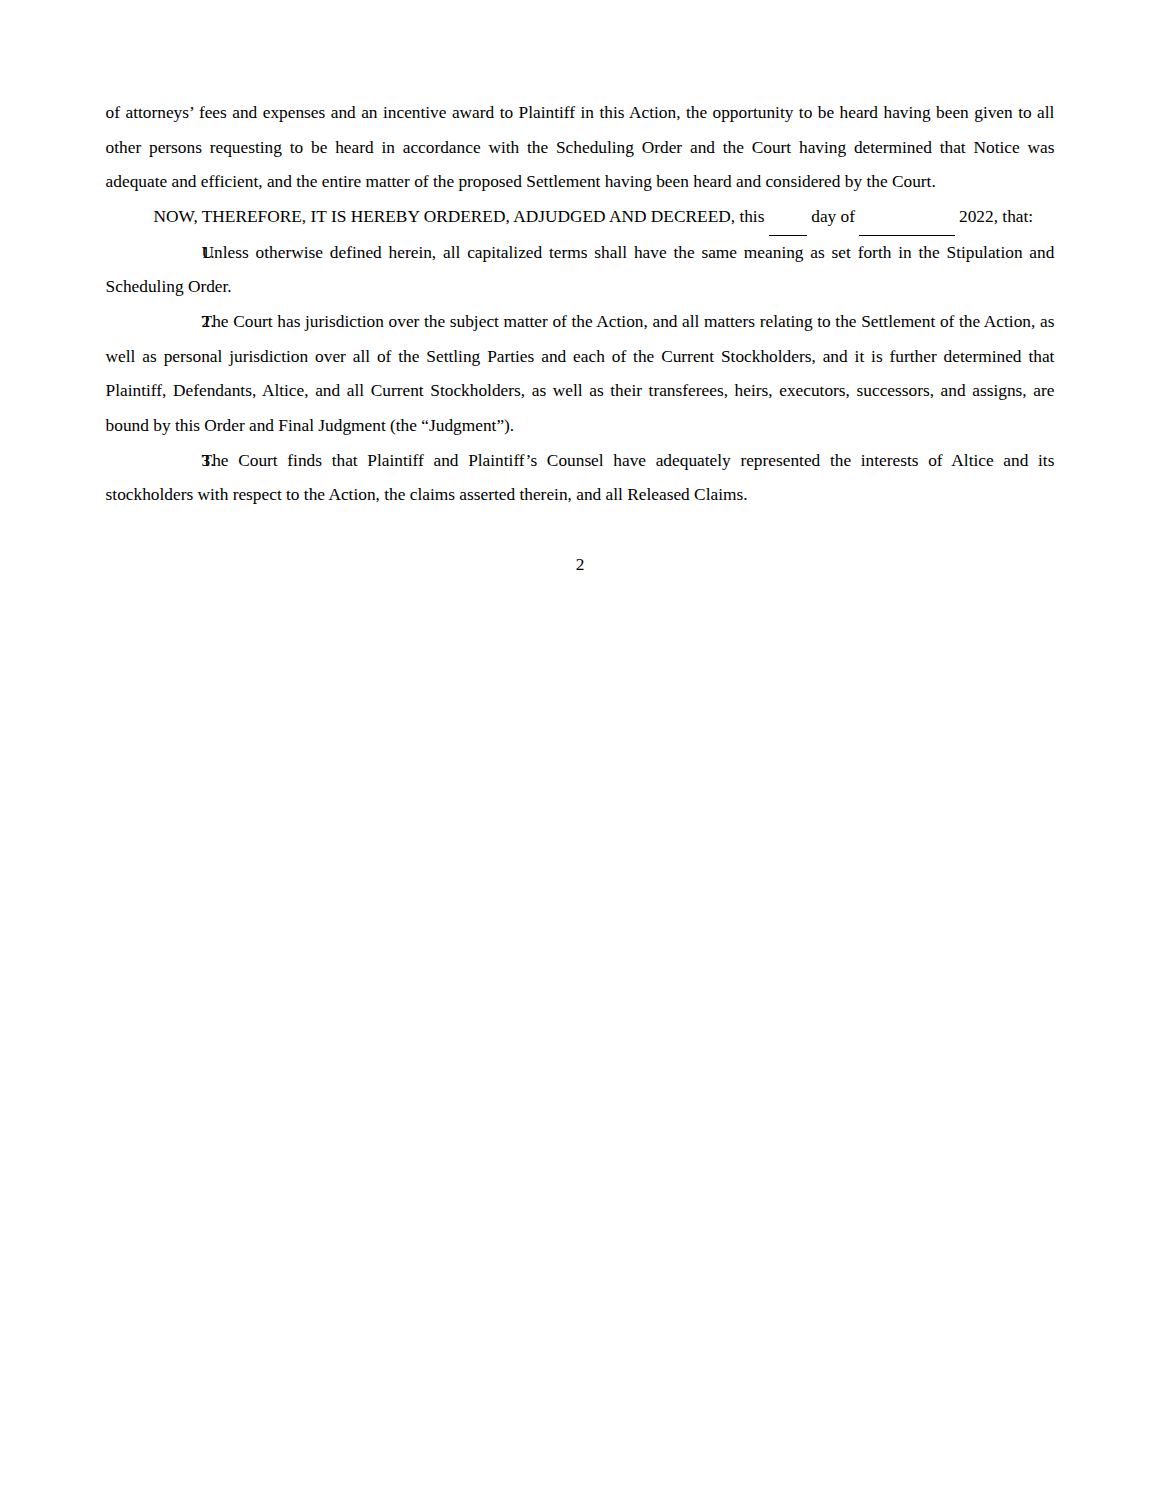of attorneys’ fees and expenses and an incentive award to Plaintiff in this Action, the opportunity to be heard having been given to all other persons requesting to be heard in accordance with the Scheduling Order and the Court having determined that Notice was adequate and efficient, and the entire matter of the proposed Settlement having been heard and considered by the Court.
NOW, THEREFORE, IT IS HEREBY ORDERED, ADJUDGED AND DECREED, this day of 2022, that:
1. Unless otherwise defined herein, all capitalized terms shall have the same meaning as set forth in the Stipulation and Scheduling Order.
2. The Court has jurisdiction over the subject matter of the Action, and all matters relating to the Settlement of the Action, as well as personal jurisdiction over all of the Settling Parties and each of the Current Stockholders, and it is further determined that Plaintiff, Defendants, Altice, and all Current Stockholders, as well as their transferees, heirs, executors, successors, and assigns, are bound by this Order and Final Judgment (the “Judgment”).
3. The Court finds that Plaintiff and Plaintiff’s Counsel have adequately represented the interests of Altice and its stockholders with respect to the Action, the claims asserted therein, and all Released Claims.
2